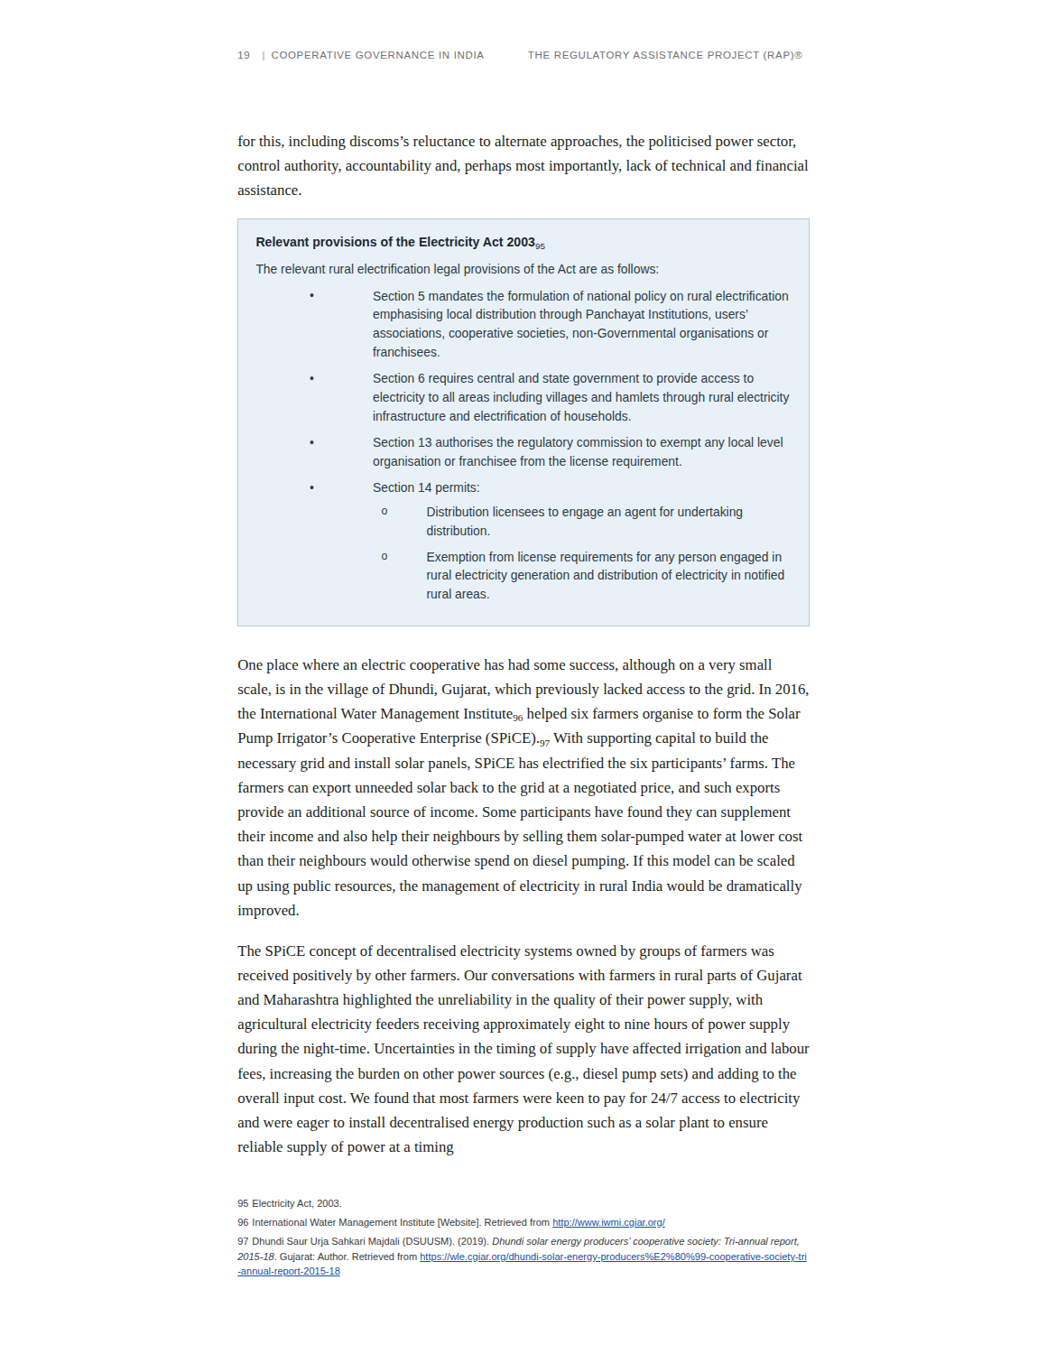19|COOPERATIVE GOVERNANCE IN INDIA THE REGULATORY ASSISTANCE PROJECT (RAP)®
for this, including discoms’s reluctance to alternate approaches, the politicised power sector, control authority, accountability and, perhaps most importantly, lack of technical and financial assistance.
Relevant provisions of the Electricity Act 200395
The relevant rural electrification legal provisions of the Act are as follows:
Section 5 mandates the formulation of national policy on rural electrification emphasising local distribution through Panchayat Institutions, users’ associations, cooperative societies, non-Governmental organisations or franchisees.
Section 6 requires central and state government to provide access to electricity to all areas including villages and hamlets through rural electricity infrastructure and electrification of households.
Section 13 authorises the regulatory commission to exempt any local level organisation or franchisee from the license requirement.
Section 14 permits:
Distribution licensees to engage an agent for undertaking distribution.
Exemption from license requirements for any person engaged in rural electricity generation and distribution of electricity in notified rural areas.
One place where an electric cooperative has had some success, although on a very small scale, is in the village of Dhundi, Gujarat, which previously lacked access to the grid. In 2016, the International Water Management Institute96 helped six farmers organise to form the Solar Pump Irrigator’s Cooperative Enterprise (SPiCE).97 With supporting capital to build the necessary grid and install solar panels, SPiCE has electrified the six participants’ farms. The farmers can export unneeded solar back to the grid at a negotiated price, and such exports provide an additional source of income. Some participants have found they can supplement their income and also help their neighbours by selling them solar-pumped water at lower cost than their neighbours would otherwise spend on diesel pumping. If this model can be scaled up using public resources, the management of electricity in rural India would be dramatically improved.
The SPiCE concept of decentralised electricity systems owned by groups of farmers was received positively by other farmers. Our conversations with farmers in rural parts of Gujarat and Maharashtra highlighted the unreliability in the quality of their power supply, with agricultural electricity feeders receiving approximately eight to nine hours of power supply during the night-time. Uncertainties in the timing of supply have affected irrigation and labour fees, increasing the burden on other power sources (e.g., diesel pump sets) and adding to the overall input cost. We found that most farmers were keen to pay for 24/7 access to electricity and were eager to install decentralised energy production such as a solar plant to ensure reliable supply of power at a timing
95 Electricity Act, 2003.
96 International Water Management Institute [Website]. Retrieved from http://www.iwmi.cgiar.org/
97 Dhundi Saur Urja Sahkari Majdali (DSUUSM). (2019). Dhundi solar energy producers’ cooperative society: Tri-annual report, 2015-18. Gujarat: Author. Retrieved from https://wle.cgiar.org/dhundi-solar-energy-producers%E2%80%99-cooperative-society-tri-annual-report-2015-18